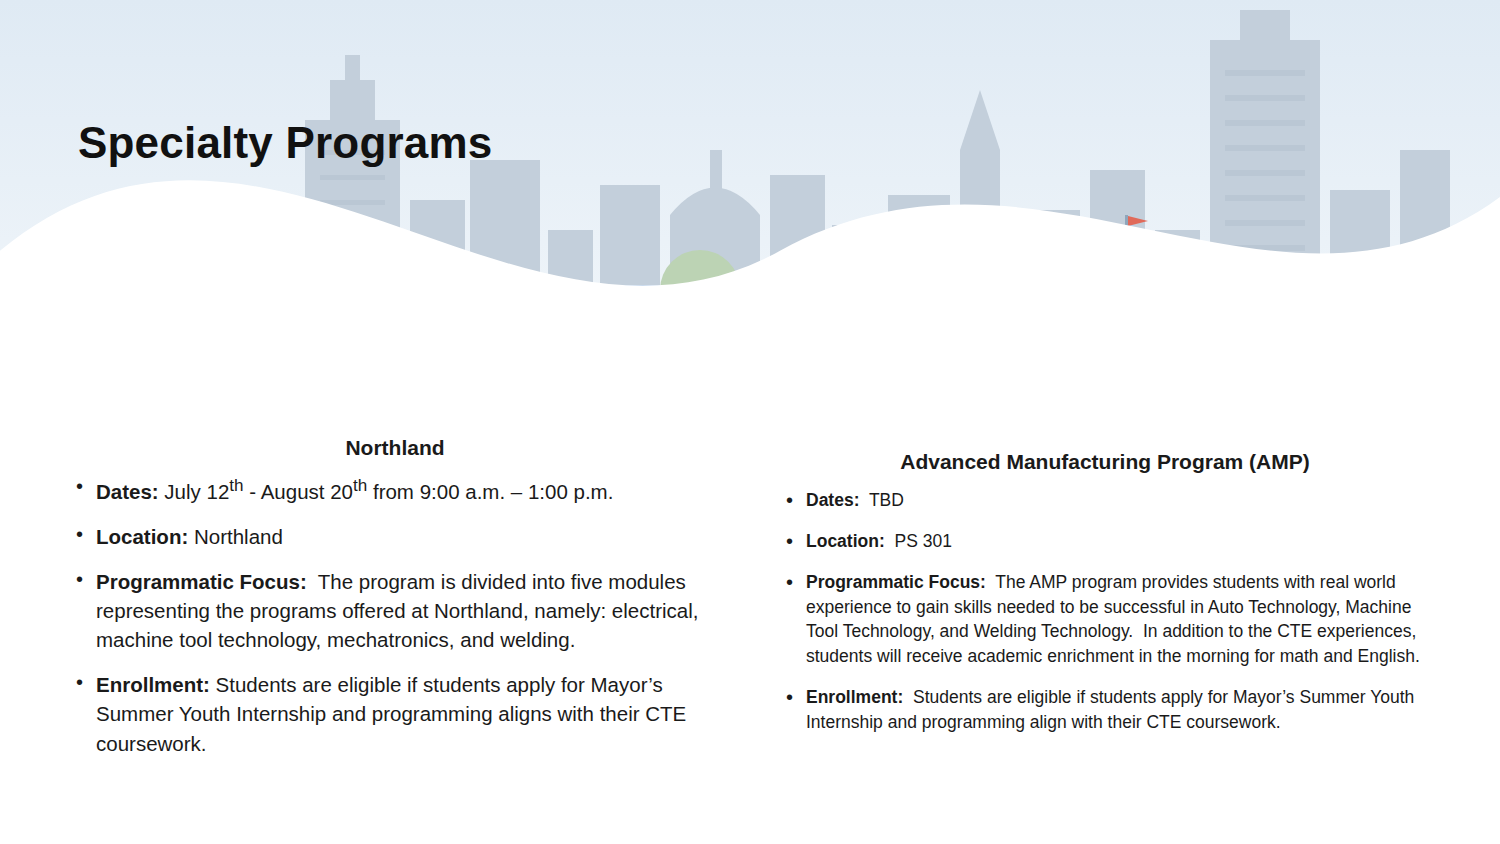Specialty Programs
Northland
Dates: July 12th - August 20th from 9:00 a.m. – 1:00 p.m.
Location: Northland
Programmatic Focus: The program is divided into five modules representing the programs offered at Northland, namely: electrical, machine tool technology, mechatronics, and welding.
Enrollment: Students are eligible if students apply for Mayor’s Summer Youth Internship and programming aligns with their CTE coursework.
Advanced Manufacturing Program (AMP)
Dates: TBD
Location: PS 301
Programmatic Focus: The AMP program provides students with real world experience to gain skills needed to be successful in Auto Technology, Machine Tool Technology, and Welding Technology. In addition to the CTE experiences, students will receive academic enrichment in the morning for math and English.
Enrollment: Students are eligible if students apply for Mayor’s Summer Youth Internship and programming align with their CTE coursework.